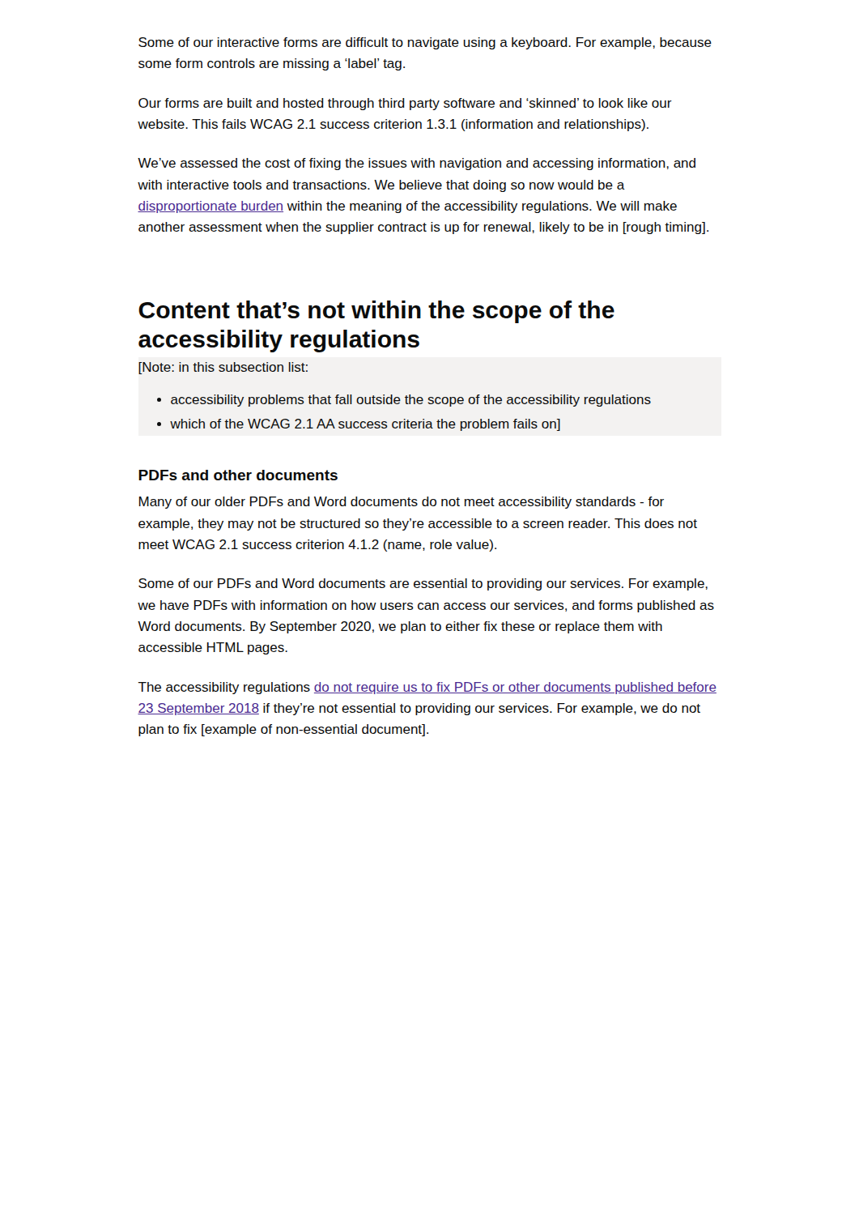Some of our interactive forms are difficult to navigate using a keyboard. For example, because some form controls are missing a ‘label’ tag.
Our forms are built and hosted through third party software and ‘skinned’ to look like our website. This fails WCAG 2.1 success criterion 1.3.1 (information and relationships).
We’ve assessed the cost of fixing the issues with navigation and accessing information, and with interactive tools and transactions. We believe that doing so now would be a disproportionate burden within the meaning of the accessibility regulations. We will make another assessment when the supplier contract is up for renewal, likely to be in [rough timing].
Content that’s not within the scope of the accessibility regulations
[Note: in this subsection list:
accessibility problems that fall outside the scope of the accessibility regulations
which of the WCAG 2.1 AA success criteria the problem fails on]
PDFs and other documents
Many of our older PDFs and Word documents do not meet accessibility standards - for example, they may not be structured so they’re accessible to a screen reader. This does not meet WCAG 2.1 success criterion 4.1.2 (name, role value).
Some of our PDFs and Word documents are essential to providing our services. For example, we have PDFs with information on how users can access our services, and forms published as Word documents. By September 2020, we plan to either fix these or replace them with accessible HTML pages.
The accessibility regulations do not require us to fix PDFs or other documents published before 23 September 2018 if they’re not essential to providing our services. For example, we do not plan to fix [example of non-essential document].